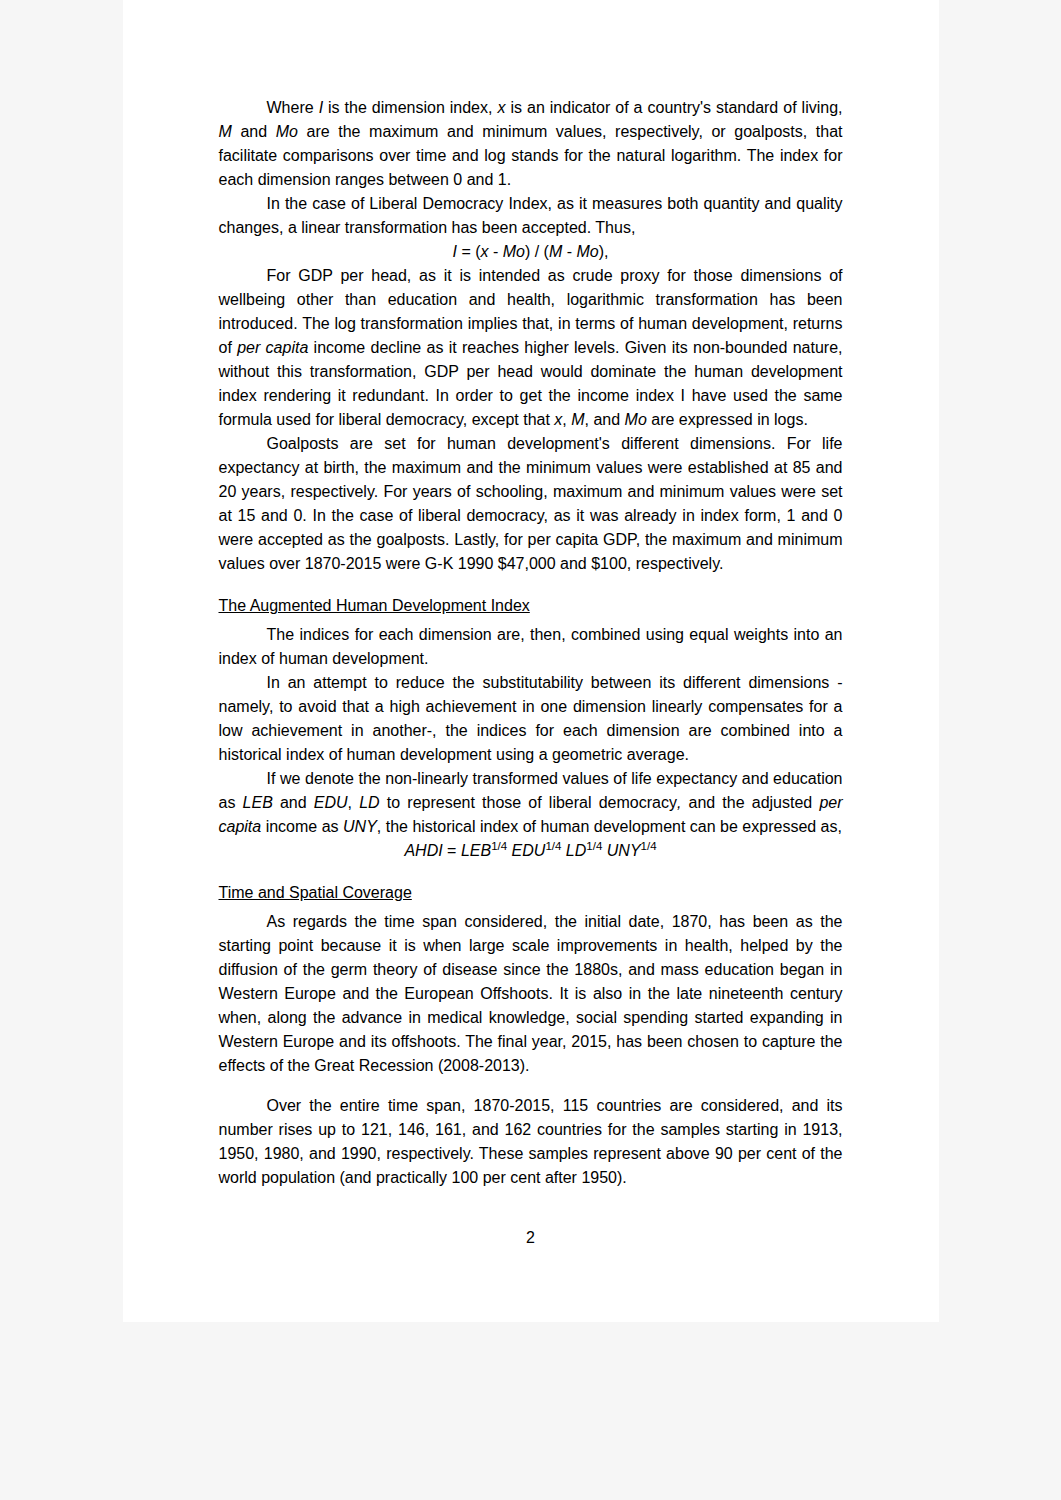Where I is the dimension index, x is an indicator of a country's standard of living, M and Mo are the maximum and minimum values, respectively, or goalposts, that facilitate comparisons over time and log stands for the natural logarithm. The index for each dimension ranges between 0 and 1.
In the case of Liberal Democracy Index, as it measures both quantity and quality changes, a linear transformation has been accepted. Thus,
I = (x - Mo) / (M - Mo),
For GDP per head, as it is intended as crude proxy for those dimensions of wellbeing other than education and health, logarithmic transformation has been introduced. The log transformation implies that, in terms of human development, returns of per capita income decline as it reaches higher levels. Given its non-bounded nature, without this transformation, GDP per head would dominate the human development index rendering it redundant. In order to get the income index I have used the same formula used for liberal democracy, except that x, M, and Mo are expressed in logs.
Goalposts are set for human development's different dimensions. For life expectancy at birth, the maximum and the minimum values were established at 85 and 20 years, respectively. For years of schooling, maximum and minimum values were set at 15 and 0. In the case of liberal democracy, as it was already in index form, 1 and 0 were accepted as the goalposts. Lastly, for per capita GDP, the maximum and minimum values over 1870-2015 were G-K 1990 $47,000 and $100, respectively.
The Augmented Human Development Index
The indices for each dimension are, then, combined using equal weights into an index of human development.
In an attempt to reduce the substitutability between its different dimensions -namely, to avoid that a high achievement in one dimension linearly compensates for a low achievement in another-, the indices for each dimension are combined into a historical index of human development using a geometric average.
If we denote the non-linearly transformed values of life expectancy and education as LEB and EDU, LD to represent those of liberal democracy, and the adjusted per capita income as UNY, the historical index of human development can be expressed as,
AHDI = LEB1/4 EDU1/4 LD1/4 UNY1/4
Time and Spatial Coverage
As regards the time span considered, the initial date, 1870, has been as the starting point because it is when large scale improvements in health, helped by the diffusion of the germ theory of disease since the 1880s, and mass education began in Western Europe and the European Offshoots. It is also in the late nineteenth century when, along the advance in medical knowledge, social spending started expanding in Western Europe and its offshoots. The final year, 2015, has been chosen to capture the effects of the Great Recession (2008-2013).
Over the entire time span, 1870-2015, 115 countries are considered, and its number rises up to 121, 146, 161, and 162 countries for the samples starting in 1913, 1950, 1980, and 1990, respectively. These samples represent above 90 per cent of the world population (and practically 100 per cent after 1950).
2